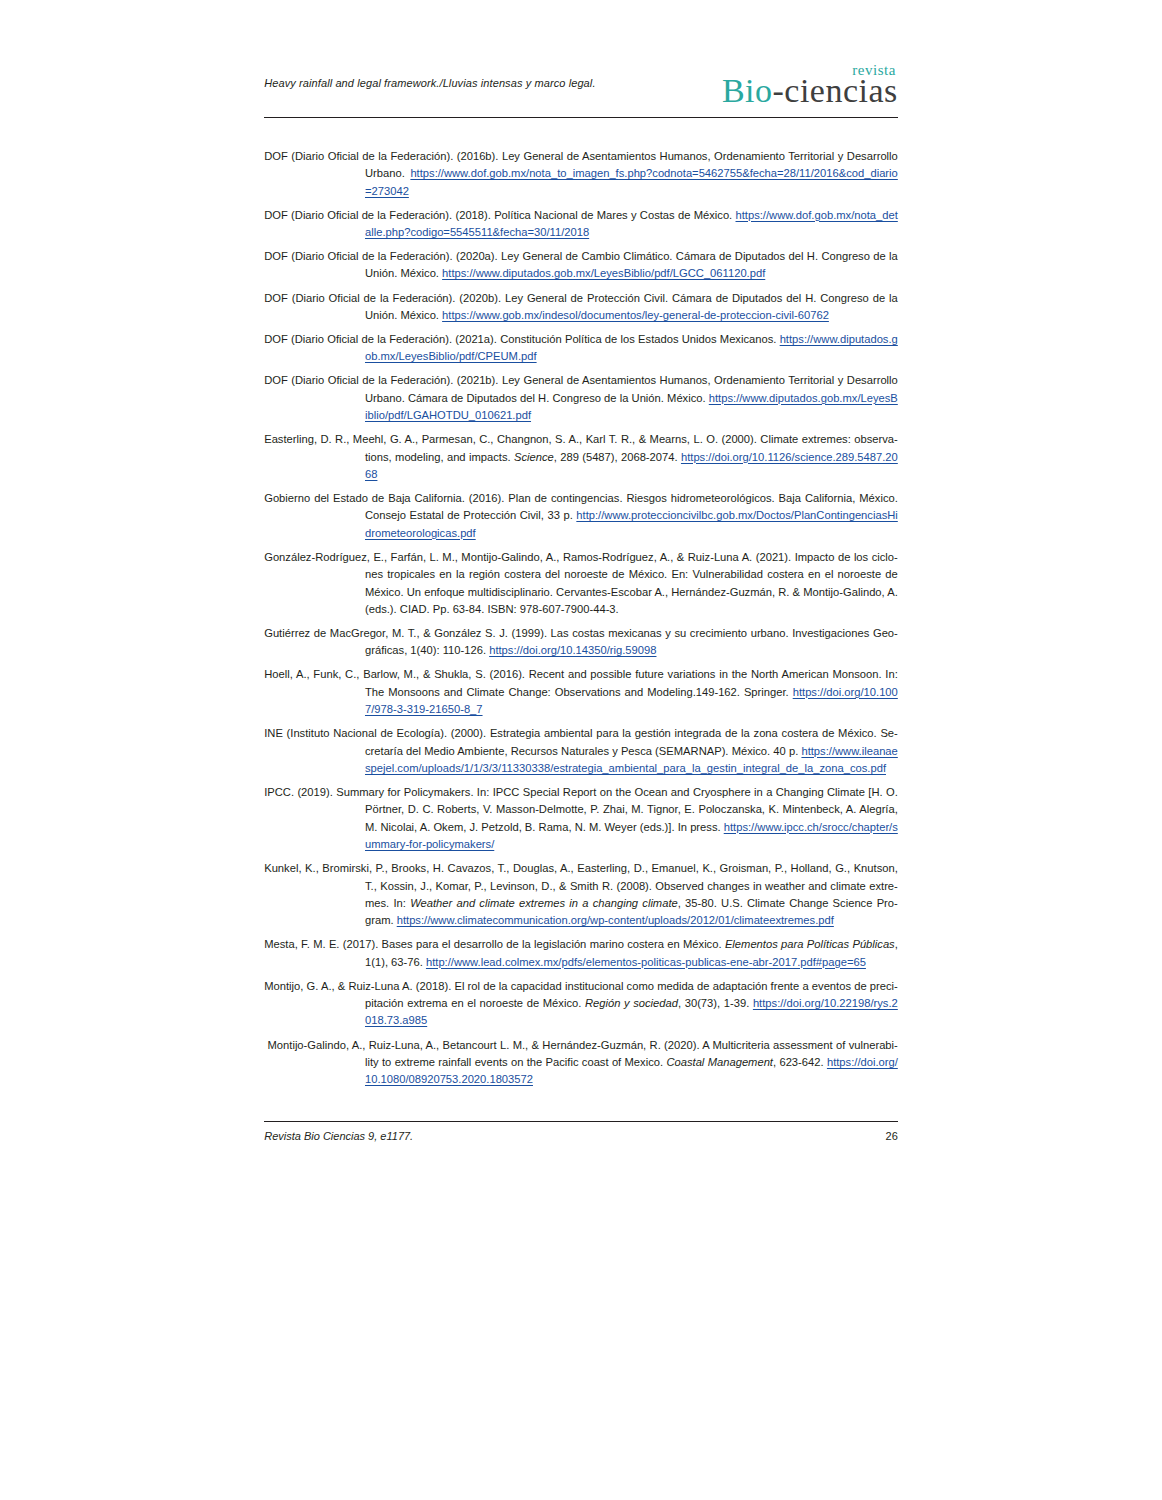Heavy rainfall and legal framework./Lluvias intensas y marco legal.
revista Bio-ciencias
DOF (Diario Oficial de la Federación). (2016b). Ley General de Asentamientos Humanos, Ordenamiento Territorial y Desarrollo Urbano. https://www.dof.gob.mx/nota_to_imagen_fs.php?codnota=5462755&fecha=28/11/2016&cod_diario=273042
DOF (Diario Oficial de la Federación). (2018). Política Nacional de Mares y Costas de México. https://www.dof.gob.mx/nota_detalle.php?codigo=5545511&fecha=30/11/2018
DOF (Diario Oficial de la Federación). (2020a). Ley General de Cambio Climático. Cámara de Diputados del H. Congreso de la Unión. México. https://www.diputados.gob.mx/LeyesBiblio/pdf/LGCC_061120.pdf
DOF (Diario Oficial de la Federación). (2020b). Ley General de Protección Civil. Cámara de Diputados del H. Congreso de la Unión. México. https://www.gob.mx/indesol/documentos/ley-general-de-proteccion-civil-60762
DOF (Diario Oficial de la Federación). (2021a). Constitución Política de los Estados Unidos Mexicanos. https://www.diputados.gob.mx/LeyesBiblio/pdf/CPEUM.pdf
DOF (Diario Oficial de la Federación). (2021b). Ley General de Asentamientos Humanos, Ordenamiento Territorial y Desarrollo Urbano. Cámara de Diputados del H. Congreso de la Unión. México. https://www.diputados.gob.mx/LeyesBiblio/pdf/LGAHOTDU_010621.pdf
Easterling, D. R., Meehl, G. A., Parmesan, C., Changnon, S. A., Karl T. R., & Mearns, L. O. (2000). Climate extremes: observations, modeling, and impacts. Science, 289 (5487), 2068-2074. https://doi.org/10.1126/science.289.5487.2068
Gobierno del Estado de Baja California. (2016). Plan de contingencias. Riesgos hidrometeorológicos. Baja California, México. Consejo Estatal de Protección Civil, 33 p. http://www.proteccioncivilbc.gob.mx/Doctos/PlanContingenciasHidrometeorologicas.pdf
González-Rodríguez, E., Farfán, L. M., Montijo-Galindo, A., Ramos-Rodríguez, A., & Ruiz-Luna A. (2021). Impacto de los ciclones tropicales en la región costera del noroeste de México. En: Vulnerabilidad costera en el noroeste de México. Un enfoque multidisciplinario. Cervantes-Escobar A., Hernández-Guzmán, R. & Montijo-Galindo, A. (eds.). CIAD. Pp. 63-84. ISBN: 978-607-7900-44-3.
Gutiérrez de MacGregor, M. T., & González S. J. (1999). Las costas mexicanas y su crecimiento urbano. Investigaciones Geográficas, 1(40): 110-126. https://doi.org/10.14350/rig.59098
Hoell, A., Funk, C., Barlow, M., & Shukla, S. (2016). Recent and possible future variations in the North American Monsoon. In: The Monsoons and Climate Change: Observations and Modeling.149-162. Springer. https://doi.org/10.1007/978-3-319-21650-8_7
INE (Instituto Nacional de Ecología). (2000). Estrategia ambiental para la gestión integrada de la zona costera de México. Secretaría del Medio Ambiente, Recursos Naturales y Pesca (SEMARNAP). México. 40 p. https://www.ileanaespejel.com/uploads/1/1/3/3/11330338/estrategia_ambiental_para_la_gestin_integral_de_la_zona_cos.pdf
IPCC. (2019). Summary for Policymakers. In: IPCC Special Report on the Ocean and Cryosphere in a Changing Climate [H. O. Pörtner, D. C. Roberts, V. Masson-Delmotte, P. Zhai, M. Tignor, E. Poloczanska, K. Mintenbeck, A. Alegría, M. Nicolai, A. Okem, J. Petzold, B. Rama, N. M. Weyer (eds.)]. In press. https://www.ipcc.ch/srocc/chapter/summary-for-policymakers/
Kunkel, K., Bromirski, P., Brooks, H. Cavazos, T., Douglas, A., Easterling, D., Emanuel, K., Groisman, P., Holland, G., Knutson, T., Kossin, J., Komar, P., Levinson, D., & Smith R. (2008). Observed changes in weather and climate extremes. In: Weather and climate extremes in a changing climate, 35-80. U.S. Climate Change Science Program. https://www.climatecommunication.org/wp-content/uploads/2012/01/climateextremes.pdf
Mesta, F. M. E. (2017). Bases para el desarrollo de la legislación marino costera en México. Elementos para Políticas Públicas, 1(1), 63-76. http://www.lead.colmex.mx/pdfs/elementos-politicas-publicas-ene-abr-2017.pdf#page=65
Montijo, G. A., & Ruiz-Luna A. (2018). El rol de la capacidad institucional como medida de adaptación frente a eventos de precipitación extrema en el noroeste de México. Región y sociedad, 30(73), 1-39. https://doi.org/10.22198/rys.2018.73.a985
Montijo-Galindo, A., Ruiz-Luna, A., Betancourt L. M., & Hernández-Guzmán, R. (2020). A Multicriteria assessment of vulnerability to extreme rainfall events on the Pacific coast of Mexico. Coastal Management, 623-642. https://doi.org/10.1080/08920753.2020.1803572
Revista Bio Ciencias 9, e1177. 26